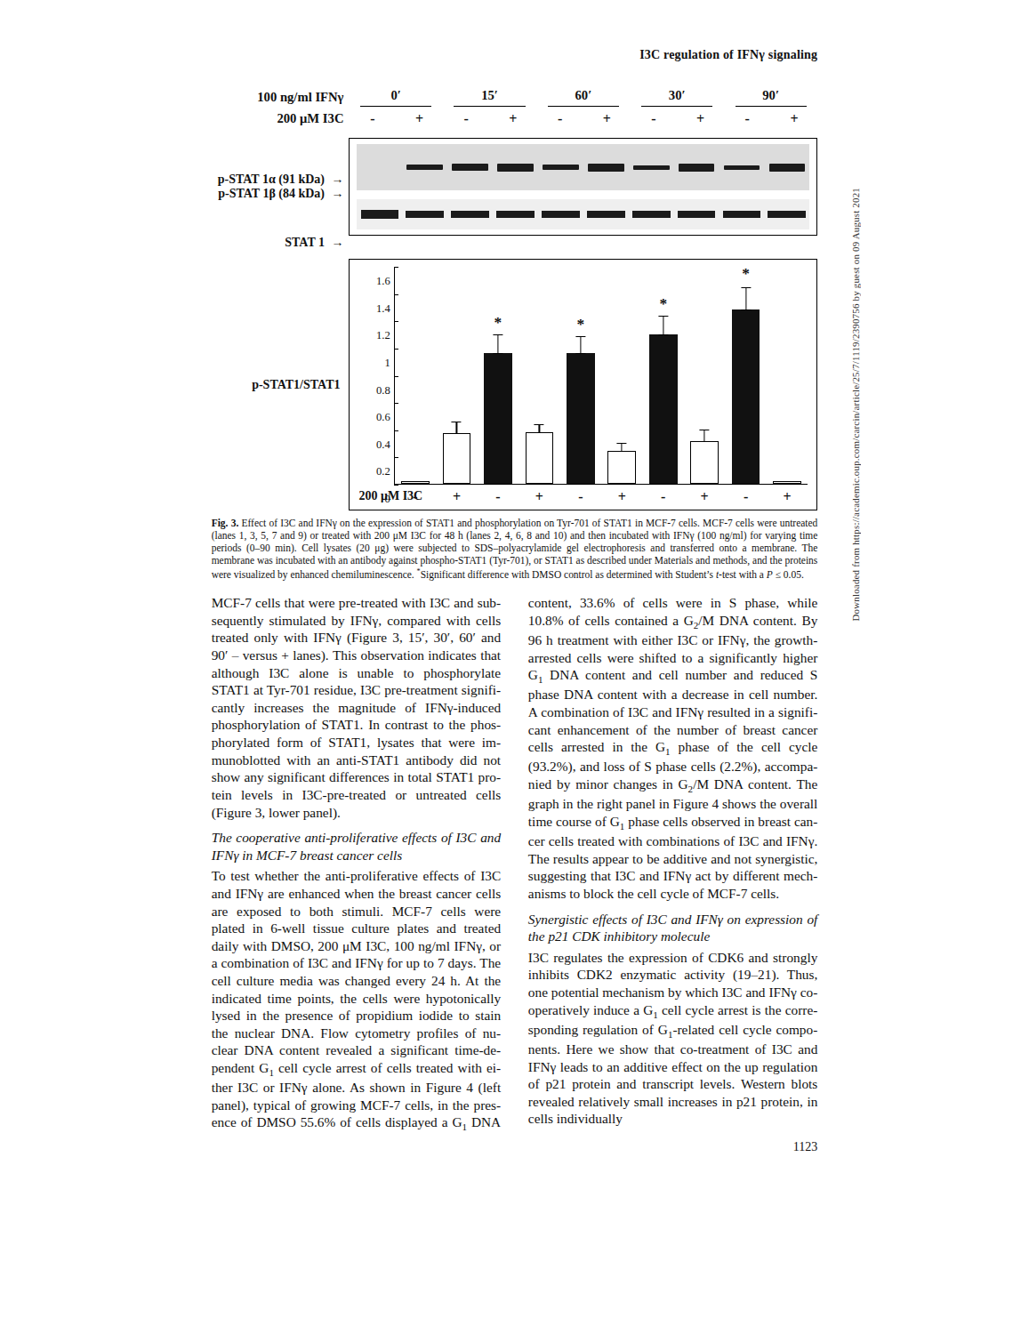I3C regulation of IFNγ signaling
Downloaded from https://academic.oup.com/carcin/article/25/7/1119/2390756 by guest on 09 August 2021
100 ng/ml IFNγ
200 μM I3C
0′15′60′30′90′
-+-+-+-+-+
p-STAT 1α (91 kDa) →
p-STAT 1β (84 kDa) →
STAT 1 →
p-STAT1/STAT1
1.6
1.4
1.2
1
0.8
0.6
0.4
0.2
0
*
*
*
*
200 μM I3C
-+-+-+-+-+
Fig. 3. Effect of I3C and IFNγ on the expression of STAT1 and phosphorylation on Tyr-701 of STAT1 in MCF-7 cells. MCF-7 cells were untreated (lanes 1, 3, 5, 7 and 9) or treated with 200 μM I3C for 48 h (lanes 2, 4, 6, 8 and 10) and then incubated with IFNγ (100 ng/ml) for varying time periods (0–90 min). Cell lysates (20 μg) were subjected to SDS–polyacrylamide gel electrophoresis and transferred onto a membrane. The membrane was incubated with an antibody against phospho-STAT1 (Tyr-701), or STAT1 as described under Materials and methods, and the proteins were visualized by enhanced chemiluminescence. *Significant difference with DMSO control as determined with Student’s t-test with a P ≤ 0.05.
MCF-7 cells that were pre-treated with I3C and subsequently stimulated by IFNγ, compared with cells treated only with IFNγ (Figure 3, 15′, 30′, 60′ and 90′ – versus + lanes). This observation indicates that although I3C alone is unable to phosphorylate STAT1 at Tyr-701 residue, I3C pre-treatment significantly increases the magnitude of IFNγ-induced phosphorylation of STAT1. In contrast to the phosphorylated form of STAT1, lysates that were immunoblotted with an anti-STAT1 antibody did not show any significant differences in total STAT1 protein levels in I3C-pre-treated or untreated cells (Figure 3, lower panel).
The cooperative anti-proliferative effects of I3C and IFNγ in MCF-7 breast cancer cells
To test whether the anti-proliferative effects of I3C and IFNγ are enhanced when the breast cancer cells are exposed to both stimuli. MCF-7 cells were plated in 6-well tissue culture plates and treated daily with DMSO, 200 μM I3C, 100 ng/ml IFNγ, or a combination of I3C and IFNγ for up to 7 days. The cell culture media was changed every 24 h. At the indicated time points, the cells were hypotonically lysed in the presence of propidium iodide to stain the nuclear DNA. Flow cytometry profiles of nuclear DNA content revealed a significant time-dependent G1 cell cycle arrest of cells treated with either I3C or IFNγ alone. As shown in Figure 4 (left panel), typical of growing MCF-7 cells, in the presence of DMSO 55.6% of cells displayed a G1 DNA content, 33.6% of cells were in S phase, while 10.8% of cells contained a G2/M DNA content. By 96 h treatment with either I3C or IFNγ, the growth-arrested cells were shifted to a significantly higher G1 DNA content and cell number and reduced S phase DNA content with a decrease in cell number. A combination of I3C and IFNγ resulted in a significant enhancement of the number of breast cancer cells arrested in the G1 phase of the cell cycle (93.2%), and loss of S phase cells (2.2%), accompanied by minor changes in G2/M DNA content. The graph in the right panel in Figure 4 shows the overall time course of G1 phase cells observed in breast cancer cells treated with combinations of I3C and IFNγ. The results appear to be additive and not synergistic, suggesting that I3C and IFNγ act by different mechanisms to block the cell cycle of MCF-7 cells.
Synergistic effects of I3C and IFNγ on expression of the p21 CDK inhibitory molecule
I3C regulates the expression of CDK6 and strongly inhibits CDK2 enzymatic activity (19–21). Thus, one potential mechanism by which I3C and IFNγ cooperatively induce a G1 cell cycle arrest is the corresponding regulation of G1-related cell cycle components. Here we show that co-treatment of I3C and IFNγ leads to an additive effect on the up regulation of p21 protein and transcript levels. Western blots revealed relatively small increases in p21 protein, in cells individually
1123